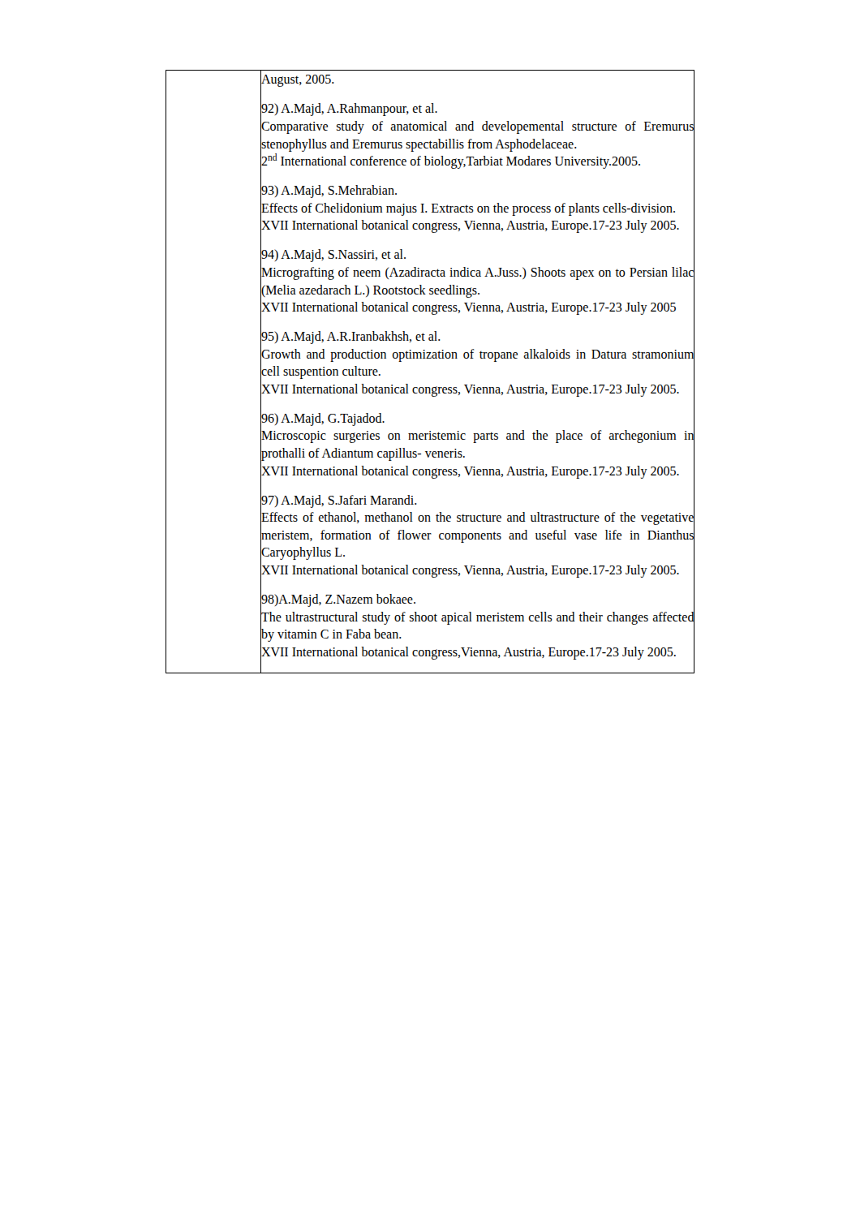| | August, 2005. 92) A.Majd, A.Rahmanpour, et al. Comparative study of anatomical and developemental structure of Eremurus stenophyllus and Eremurus spectabillis from Asphodelaceae. 2 nd International conference of biology,Tarbiat Modares University.2005. 93) A.Majd, S.Mehrabian. Effects of Chelidonium majus I. Extracts on the process of plants cells-division. XVII International botanical congress, Vienna, Austria, Europe.17-23 July 2005. 94) A.Majd, S.Nassiri, et al. Micrografting of neem (Azadiracta indica A.Juss.) Shoots apex on to Persian lilac (Melia azedarach L.) Rootstock seedlings. XVII International botanical congress, Vienna, Austria, Europe.17-23 July 2005 95) A.Majd, A.R.Iranbakhsh, et al. Growth and production optimization of tropane alkaloids in Datura stramonium cell suspention culture. XVII International botanical congress, Vienna, Austria, Europe.17-23 July 2005. 96) A.Majd, G.Tajadod. Microscopic surgeries on meristemic parts and the place of archegonium in prothalli of Adiantum capillus- veneris. XVII International botanical congress, Vienna, Austria, Europe.17-23 July 2005. 97) A.Majd, S.Jafari Marandi. Effects of ethanol, methanol on the structure and ultrastructure of the vegetative meristem, formation of flower components and useful vase life in Dianthus Caryophyllus L. XVII International botanical congress, Vienna, Austria, Europe.17-23 July 2005. 98)A.Majd, Z.Nazem bokaee. The ultrastructural study of shoot apical meristem cells and their changes affected by vitamin C in Faba bean. XVII International botanical congress,Vienna, Austria, Europe.17-23 July 2005. |